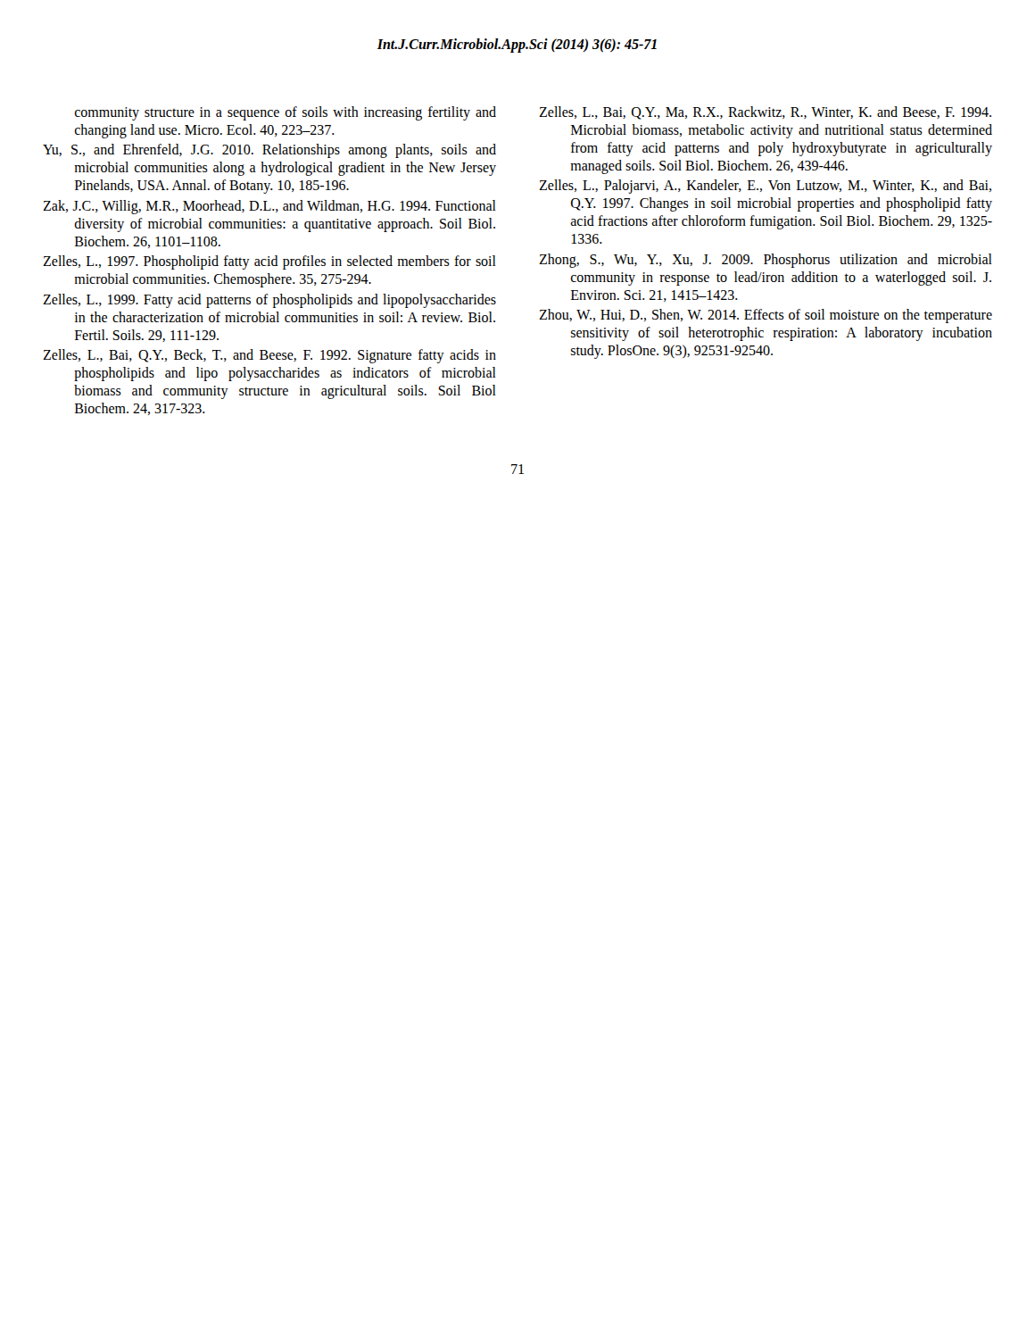Int.J.Curr.Microbiol.App.Sci (2014) 3(6): 45-71
community structure in a sequence of soils with increasing fertility and changing land use. Micro. Ecol. 40, 223–237.
Yu, S., and Ehrenfeld, J.G. 2010. Relationships among plants, soils and microbial communities along a hydrological gradient in the New Jersey Pinelands, USA. Annal. of Botany. 10, 185-196.
Zak, J.C., Willig, M.R., Moorhead, D.L., and Wildman, H.G. 1994. Functional diversity of microbial communities: a quantitative approach. Soil Biol. Biochem. 26, 1101–1108.
Zelles, L., 1997. Phospholipid fatty acid profiles in selected members for soil microbial communities. Chemosphere. 35, 275-294.
Zelles, L., 1999. Fatty acid patterns of phospholipids and lipopolysaccharides in the characterization of microbial communities in soil: A review. Biol. Fertil. Soils. 29, 111-129.
Zelles, L., Bai, Q.Y., Beck, T., and Beese, F. 1992. Signature fatty acids in phospholipids and lipo polysaccharides as indicators of microbial biomass and community structure in agricultural soils. Soil Biol Biochem. 24, 317-323.
Zelles, L., Bai, Q.Y., Ma, R.X., Rackwitz, R., Winter, K. and Beese, F. 1994. Microbial biomass, metabolic activity and nutritional status determined from fatty acid patterns and poly hydroxybutyrate in agriculturally managed soils. Soil Biol. Biochem. 26, 439-446.
Zelles, L., Palojarvi, A., Kandeler, E., Von Lutzow, M., Winter, K., and Bai, Q.Y. 1997. Changes in soil microbial properties and phospholipid fatty acid fractions after chloroform fumigation. Soil Biol. Biochem. 29, 1325-1336.
Zhong, S., Wu, Y., Xu, J. 2009. Phosphorus utilization and microbial community in response to lead/iron addition to a waterlogged soil. J. Environ. Sci. 21, 1415–1423.
Zhou, W., Hui, D., Shen, W. 2014. Effects of soil moisture on the temperature sensitivity of soil heterotrophic respiration: A laboratory incubation study. PlosOne. 9(3), 92531-92540.
71